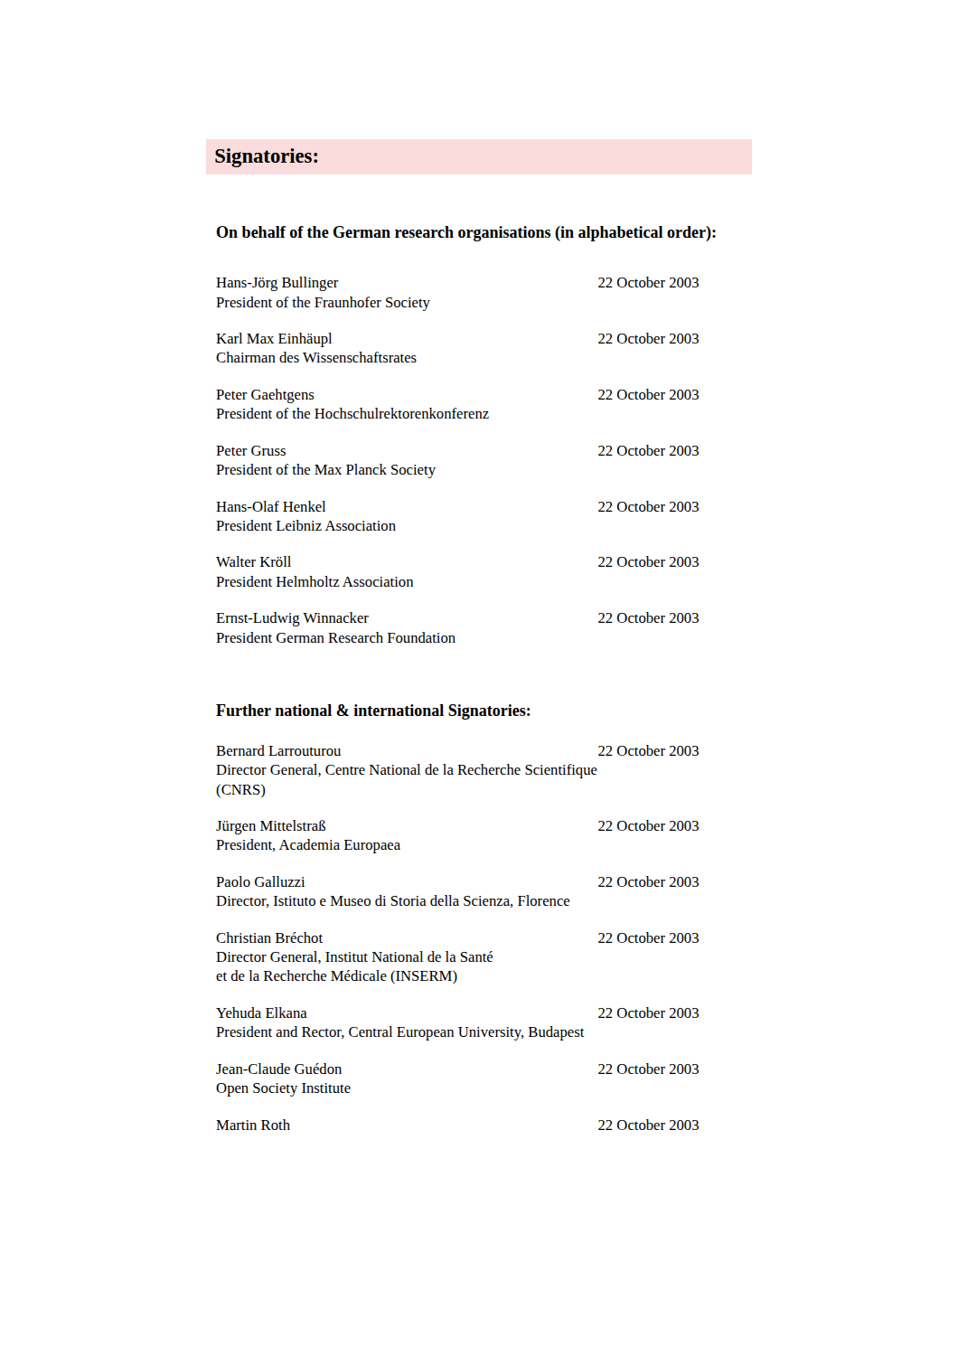Signatories:
On behalf of the German research organisations (in alphabetical order):
| Hans-Jörg Bullinger President of the Fraunhofer Society | 22 October 2003 |
| Karl Max Einhäupl Chairman des Wissenschaftsrates | 22 October 2003 |
| Peter Gaehtgens President of the Hochschulrektorenkonferenz | 22 October 2003 |
| Peter Gruss President of the Max Planck Society | 22 October 2003 |
| Hans-Olaf Henkel President Leibniz Association | 22 October 2003 |
| Walter Kröll President Helmholtz Association | 22 October 2003 |
| Ernst-Ludwig Winnacker President German Research Foundation | 22 October 2003 |
Further national & international Signatories:
| Bernard Larrouturou Director General, Centre National de la Recherche Scientifique (CNRS) | 22 October 2003 |
| Jürgen Mittelstraß President, Academia Europaea | 22 October 2003 |
| Paolo Galluzzi Director, Istituto e Museo di Storia della Scienza, Florence | 22 October 2003 |
| Christian Bréchot Director General, Institut National de la Santé et de la Recherche Médicale (INSERM) | 22 October 2003 |
| Yehuda Elkana President and Rector, Central European University, Budapest | 22 October 2003 |
| Jean-Claude Guédon Open Society Institute | 22 October 2003 |
| Martin Roth | 22 October 2003 |